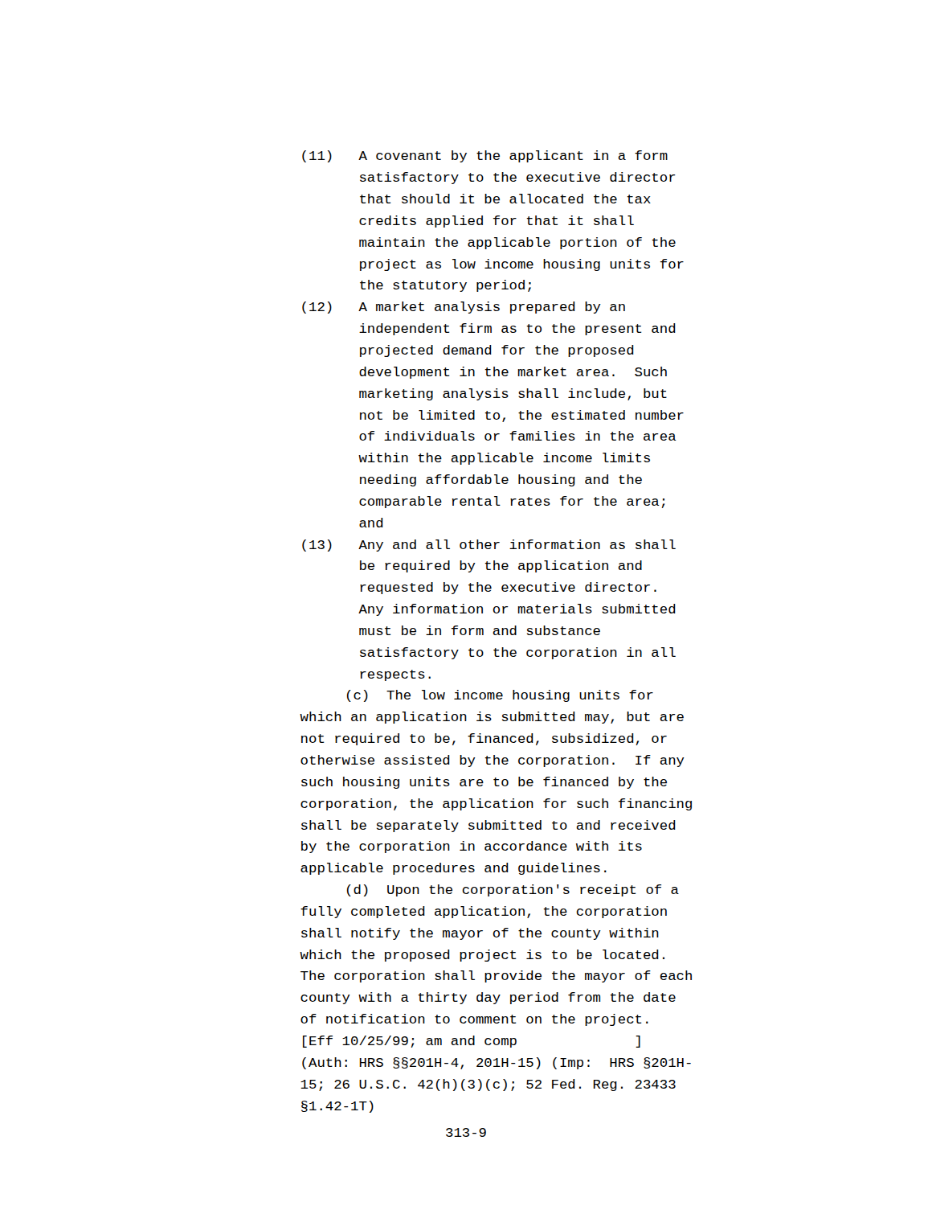(11) A covenant by the applicant in a form satisfactory to the executive director that should it be allocated the tax credits applied for that it shall maintain the applicable portion of the project as low income housing units for the statutory period;
(12) A market analysis prepared by an independent firm as to the present and projected demand for the proposed development in the market area. Such marketing analysis shall include, but not be limited to, the estimated number of individuals or families in the area within the applicable income limits needing affordable housing and the comparable rental rates for the area; and
(13) Any and all other information as shall be required by the application and requested by the executive director. Any information or materials submitted must be in form and substance satisfactory to the corporation in all respects.
(c) The low income housing units for which an application is submitted may, but are not required to be, financed, subsidized, or otherwise assisted by the corporation. If any such housing units are to be financed by the corporation, the application for such financing shall be separately submitted to and received by the corporation in accordance with its applicable procedures and guidelines.
(d) Upon the corporation's receipt of a fully completed application, the corporation shall notify the mayor of the county within which the proposed project is to be located. The corporation shall provide the mayor of each county with a thirty day period from the date of notification to comment on the project. [Eff 10/25/99; am and comp ]
(Auth: HRS §§201H-4, 201H-15) (Imp: HRS §201H-15; 26 U.S.C. 42(h)(3)(c); 52 Fed. Reg. 23433 §1.42-1T)
313-9